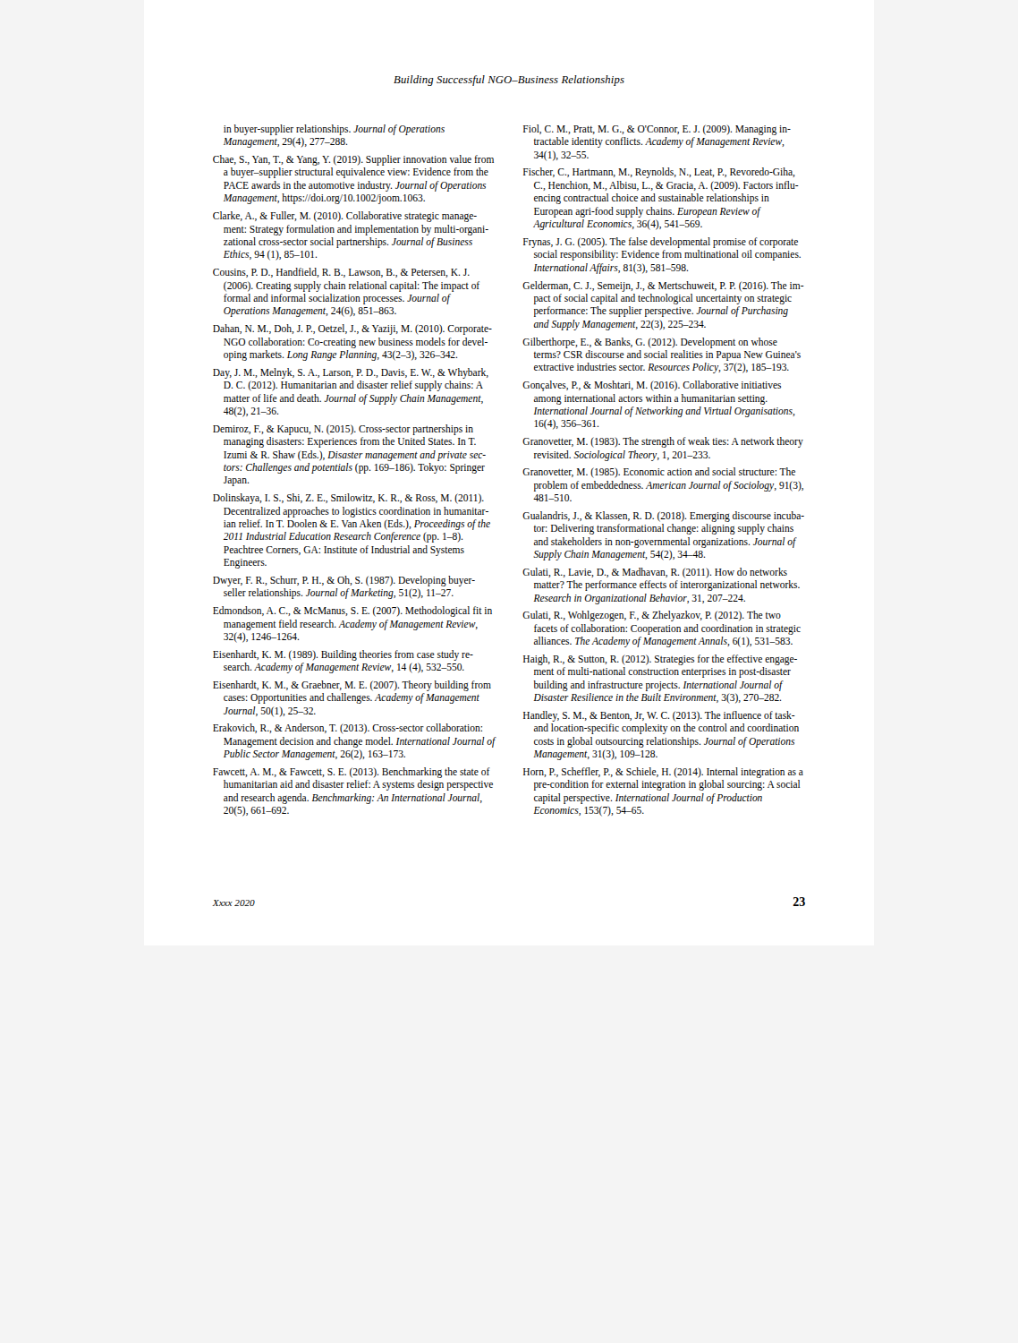Building Successful NGO–Business Relationships
in buyer-supplier relationships. Journal of Operations Management, 29(4), 277–288.
Chae, S., Yan, T., & Yang, Y. (2019). Supplier innovation value from a buyer–supplier structural equivalence view: Evidence from the PACE awards in the automotive industry. Journal of Operations Management, https://doi.org/10.1002/joom.1063.
Clarke, A., & Fuller, M. (2010). Collaborative strategic management: Strategy formulation and implementation by multi-organizational cross-sector social partnerships. Journal of Business Ethics, 94 (1), 85–101.
Cousins, P. D., Handfield, R. B., Lawson, B., & Petersen, K. J. (2006). Creating supply chain relational capital: The impact of formal and informal socialization processes. Journal of Operations Management, 24(6), 851–863.
Dahan, N. M., Doh, J. P., Oetzel, J., & Yaziji, M. (2010). Corporate-NGO collaboration: Co-creating new business models for developing markets. Long Range Planning, 43(2–3), 326–342.
Day, J. M., Melnyk, S. A., Larson, P. D., Davis, E. W., & Whybark, D. C. (2012). Humanitarian and disaster relief supply chains: A matter of life and death. Journal of Supply Chain Management, 48(2), 21–36.
Demiroz, F., & Kapucu, N. (2015). Cross-sector partnerships in managing disasters: Experiences from the United States. In T. Izumi & R. Shaw (Eds.), Disaster management and private sectors: Challenges and potentials (pp. 169–186). Tokyo: Springer Japan.
Dolinskaya, I. S., Shi, Z. E., Smilowitz, K. R., & Ross, M. (2011). Decentralized approaches to logistics coordination in humanitarian relief. In T. Doolen & E. Van Aken (Eds.), Proceedings of the 2011 Industrial Education Research Conference (pp. 1–8). Peachtree Corners, GA: Institute of Industrial and Systems Engineers.
Dwyer, F. R., Schurr, P. H., & Oh, S. (1987). Developing buyer-seller relationships. Journal of Marketing, 51(2), 11–27.
Edmondson, A. C., & McManus, S. E. (2007). Methodological fit in management field research. Academy of Management Review, 32(4), 1246–1264.
Eisenhardt, K. M. (1989). Building theories from case study research. Academy of Management Review, 14 (4), 532–550.
Eisenhardt, K. M., & Graebner, M. E. (2007). Theory building from cases: Opportunities and challenges. Academy of Management Journal, 50(1), 25–32.
Erakovich, R., & Anderson, T. (2013). Cross-sector collaboration: Management decision and change model. International Journal of Public Sector Management, 26(2), 163–173.
Fawcett, A. M., & Fawcett, S. E. (2013). Benchmarking the state of humanitarian aid and disaster relief: A systems design perspective and research agenda. Benchmarking: An International Journal, 20(5), 661–692.
Fiol, C. M., Pratt, M. G., & O'Connor, E. J. (2009). Managing intractable identity conflicts. Academy of Management Review, 34(1), 32–55.
Fischer, C., Hartmann, M., Reynolds, N., Leat, P., Revoredo-Giha, C., Henchion, M., Albisu, L., & Gracia, A. (2009). Factors influencing contractual choice and sustainable relationships in European agri-food supply chains. European Review of Agricultural Economics, 36(4), 541–569.
Frynas, J. G. (2005). The false developmental promise of corporate social responsibility: Evidence from multinational oil companies. International Affairs, 81(3), 581–598.
Gelderman, C. J., Semeijn, J., & Mertschuweit, P. P. (2016). The impact of social capital and technological uncertainty on strategic performance: The supplier perspective. Journal of Purchasing and Supply Management, 22(3), 225–234.
Gilberthorpe, E., & Banks, G. (2012). Development on whose terms? CSR discourse and social realities in Papua New Guinea's extractive industries sector. Resources Policy, 37(2), 185–193.
Gonçalves, P., & Moshtari, M. (2016). Collaborative initiatives among international actors within a humanitarian setting. International Journal of Networking and Virtual Organisations, 16(4), 356–361.
Granovetter, M. (1983). The strength of weak ties: A network theory revisited. Sociological Theory, 1, 201–233.
Granovetter, M. (1985). Economic action and social structure: The problem of embeddedness. American Journal of Sociology, 91(3), 481–510.
Gualandris, J., & Klassen, R. D. (2018). Emerging discourse incubator: Delivering transformational change: aligning supply chains and stakeholders in non-governmental organizations. Journal of Supply Chain Management, 54(2), 34–48.
Gulati, R., Lavie, D., & Madhavan, R. (2011). How do networks matter? The performance effects of interorganizational networks. Research in Organizational Behavior, 31, 207–224.
Gulati, R., Wohlgezogen, F., & Zhelyazkov, P. (2012). The two facets of collaboration: Cooperation and coordination in strategic alliances. The Academy of Management Annals, 6(1), 531–583.
Haigh, R., & Sutton, R. (2012). Strategies for the effective engagement of multi-national construction enterprises in post-disaster building and infrastructure projects. International Journal of Disaster Resilience in the Built Environment, 3(3), 270–282.
Handley, S. M., & Benton, Jr, W. C. (2013). The influence of task-and location-specific complexity on the control and coordination costs in global outsourcing relationships. Journal of Operations Management, 31(3), 109–128.
Horn, P., Scheffler, P., & Schiele, H. (2014). Internal integration as a pre-condition for external integration in global sourcing: A social capital perspective. International Journal of Production Economics, 153(7), 54–65.
Xxxx 2020 23